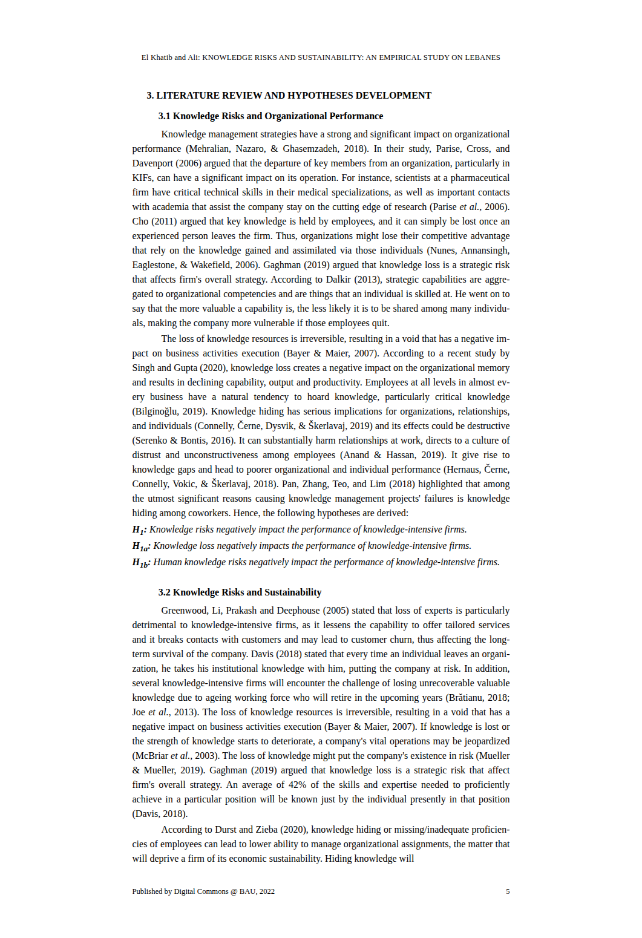El Khatib and Ali: KNOWLEDGE RISKS AND SUSTAINABILITY: AN EMPIRICAL STUDY ON LEBANES
3. LITERATURE REVIEW AND HYPOTHESES DEVELOPMENT
3.1 Knowledge Risks and Organizational Performance
Knowledge management strategies have a strong and significant impact on organizational performance (Mehralian, Nazaro, & Ghasemzadeh, 2018). In their study, Parise, Cross, and Davenport (2006) argued that the departure of key members from an organization, particularly in KIFs, can have a significant impact on its operation. For instance, scientists at a pharmaceutical firm have critical technical skills in their medical specializations, as well as important contacts with academia that assist the company stay on the cutting edge of research (Parise et al., 2006). Cho (2011) argued that key knowledge is held by employees, and it can simply be lost once an experienced person leaves the firm. Thus, organizations might lose their competitive advantage that rely on the knowledge gained and assimilated via those individuals (Nunes, Annansingh, Eaglestone, & Wakefield, 2006). Gaghman (2019) argued that knowledge loss is a strategic risk that affects firm's overall strategy. According to Dalkir (2013), strategic capabilities are aggregated to organizational competencies and are things that an individual is skilled at. He went on to say that the more valuable a capability is, the less likely it is to be shared among many individuals, making the company more vulnerable if those employees quit.
The loss of knowledge resources is irreversible, resulting in a void that has a negative impact on business activities execution (Bayer & Maier, 2007). According to a recent study by Singh and Gupta (2020), knowledge loss creates a negative impact on the organizational memory and results in declining capability, output and productivity. Employees at all levels in almost every business have a natural tendency to hoard knowledge, particularly critical knowledge (Bilginoğlu, 2019). Knowledge hiding has serious implications for organizations, relationships, and individuals (Connelly, Černe, Dysvik, & Škerlavaj, 2019) and its effects could be destructive (Serenko & Bontis, 2016). It can substantially harm relationships at work, directs to a culture of distrust and unconstructiveness among employees (Anand & Hassan, 2019). It give rise to knowledge gaps and head to poorer organizational and individual performance (Hernaus, Černe, Connelly, Vokic, & Škerlavaj, 2018). Pan, Zhang, Teo, and Lim (2018) highlighted that among the utmost significant reasons causing knowledge management projects' failures is knowledge hiding among coworkers. Hence, the following hypotheses are derived:
H1: Knowledge risks negatively impact the performance of knowledge-intensive firms.
H1a: Knowledge loss negatively impacts the performance of knowledge-intensive firms.
H1b: Human knowledge risks negatively impact the performance of knowledge-intensive firms.
3.2 Knowledge Risks and Sustainability
Greenwood, Li, Prakash and Deephouse (2005) stated that loss of experts is particularly detrimental to knowledge-intensive firms, as it lessens the capability to offer tailored services and it breaks contacts with customers and may lead to customer churn, thus affecting the long-term survival of the company. Davis (2018) stated that every time an individual leaves an organization, he takes his institutional knowledge with him, putting the company at risk. In addition, several knowledge-intensive firms will encounter the challenge of losing unrecoverable valuable knowledge due to ageing working force who will retire in the upcoming years (Brătianu, 2018; Joe et al., 2013). The loss of knowledge resources is irreversible, resulting in a void that has a negative impact on business activities execution (Bayer & Maier, 2007). If knowledge is lost or the strength of knowledge starts to deteriorate, a company's vital operations may be jeopardized (McBriar et al., 2003). The loss of knowledge might put the company's existence in risk (Mueller & Mueller, 2019). Gaghman (2019) argued that knowledge loss is a strategic risk that affect firm's overall strategy. An average of 42% of the skills and expertise needed to proficiently achieve in a particular position will be known just by the individual presently in that position (Davis, 2018).
According to Durst and Zieba (2020), knowledge hiding or missing/inadequate proficiencies of employees can lead to lower ability to manage organizational assignments, the matter that will deprive a firm of its economic sustainability. Hiding knowledge will
Published by Digital Commons @ BAU, 2022
5